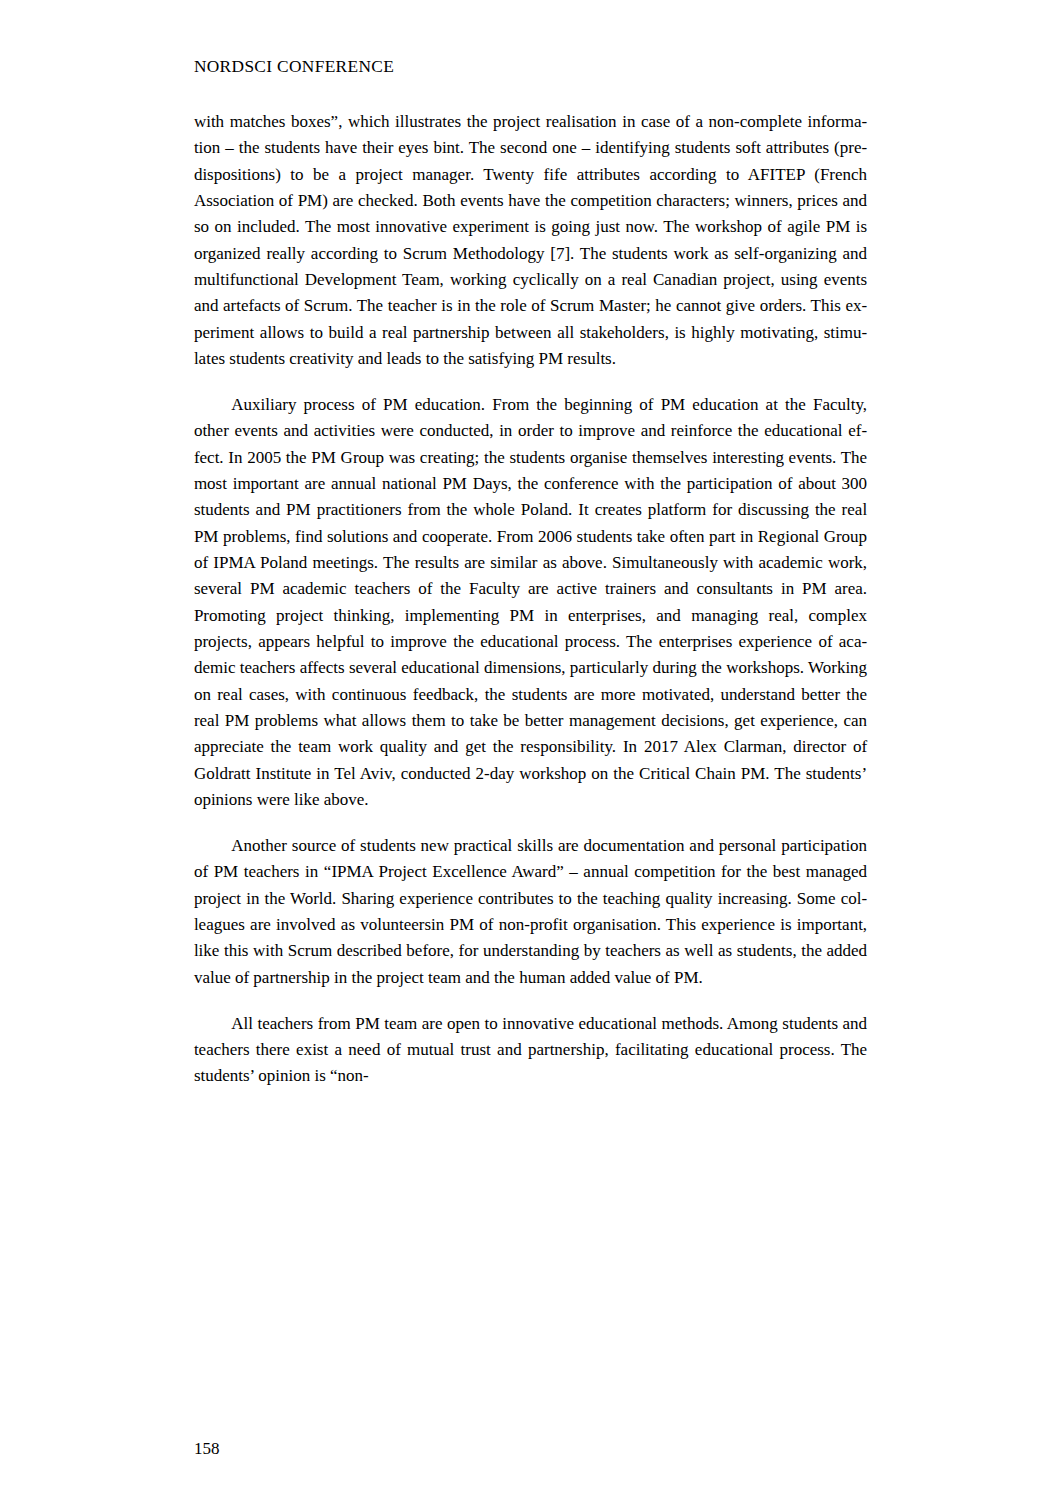NORDSCI CONFERENCE
with matches boxes”, which illustrates the project realisation in case of a non-complete information – the students have their eyes bint. The second one – identifying students soft attributes (predispositions) to be a project manager. Twenty fife attributes according to AFITEP (French Association of PM) are checked. Both events have the competition characters; winners, prices and so on included. The most innovative experiment is going just now. The workshop of agile PM is organized really according to Scrum Methodology [7]. The students work as self-organizing and multifunctional Development Team, working cyclically on a real Canadian project, using events and artefacts of Scrum. The teacher is in the role of Scrum Master; he cannot give orders. This experiment allows to build a real partnership between all stakeholders, is highly motivating, stimulates students creativity and leads to the satisfying PM results.
Auxiliary process of PM education. From the beginning of PM education at the Faculty, other events and activities were conducted, in order to improve and reinforce the educational effect. In 2005 the PM Group was creating; the students organise themselves interesting events. The most important are annual national PM Days, the conference with the participation of about 300 students and PM practitioners from the whole Poland. It creates platform for discussing the real PM problems, find solutions and cooperate. From 2006 students take often part in Regional Group of IPMA Poland meetings. The results are similar as above. Simultaneously with academic work, several PM academic teachers of the Faculty are active trainers and consultants in PM area. Promoting project thinking, implementing PM in enterprises, and managing real, complex projects, appears helpful to improve the educational process. The enterprises experience of academic teachers affects several educational dimensions, particularly during the workshops. Working on real cases, with continuous feedback, the students are more motivated, understand better the real PM problems what allows them to take be better management decisions, get experience, can appreciate the team work quality and get the responsibility. In 2017 Alex Clarman, director of Goldratt Institute in Tel Aviv, conducted 2-day workshop on the Critical Chain PM. The students’ opinions were like above.
Another source of students new practical skills are documentation and personal participation of PM teachers in “IPMA Project Excellence Award” – annual competition for the best managed project in the World. Sharing experience contributes to the teaching quality increasing. Some colleagues are involved as volunteersin PM of non-profit organisation. This experience is important, like this with Scrum described before, for understanding by teachers as well as students, the added value of partnership in the project team and the human added value of PM.
All teachers from PM team are open to innovative educational methods. Among students and teachers there exist a need of mutual trust and partnership, facilitating educational process. The students’ opinion is “non-
158